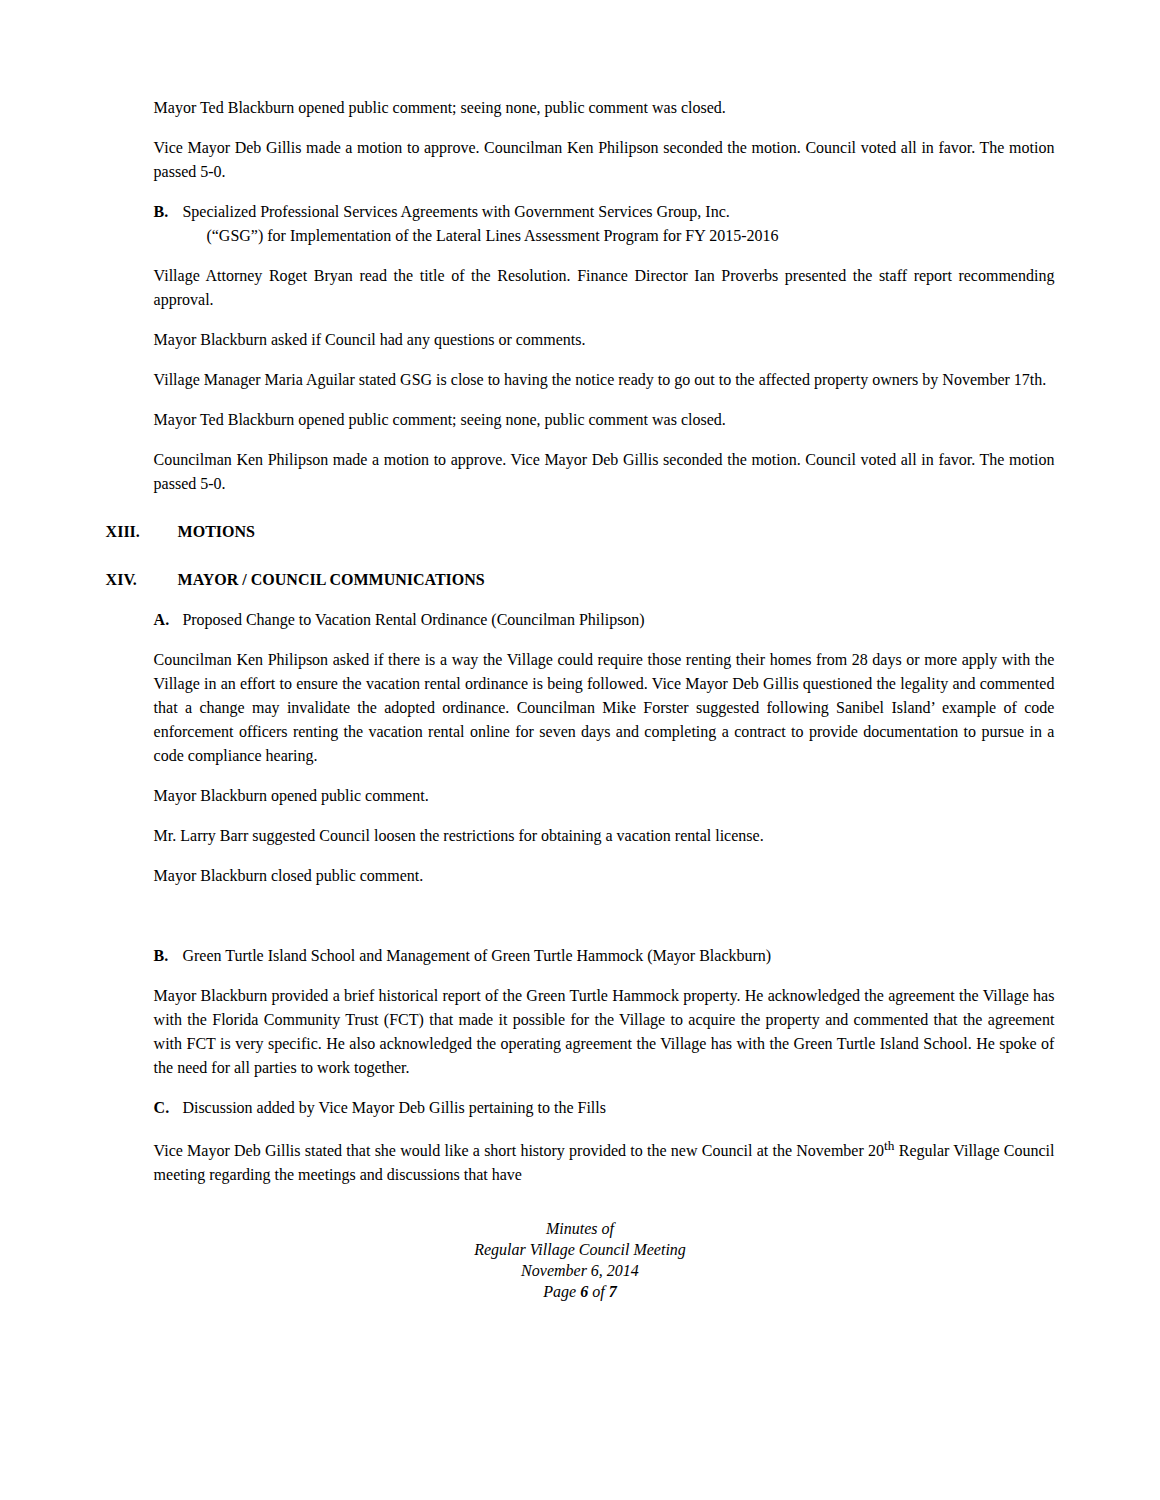Mayor Ted Blackburn opened public comment; seeing none, public comment was closed.
Vice Mayor Deb Gillis made a motion to approve. Councilman Ken Philipson seconded the motion. Council voted all in favor. The motion passed 5-0.
B.
Specialized Professional Services Agreements with Government Services Group, Inc. (“GSG”) for Implementation of the Lateral Lines Assessment Program for FY 2015-2016
Village Attorney Roget Bryan read the title of the Resolution. Finance Director Ian Proverbs presented the staff report recommending approval.
Mayor Blackburn asked if Council had any questions or comments.
Village Manager Maria Aguilar stated GSG is close to having the notice ready to go out to the affected property owners by November 17th.
Mayor Ted Blackburn opened public comment; seeing none, public comment was closed.
Councilman Ken Philipson made a motion to approve. Vice Mayor Deb Gillis seconded the motion. Council voted all in favor. The motion passed 5-0.
XIII.
MOTIONS
XIV.
MAYOR / COUNCIL COMMUNICATIONS
A.
Proposed Change to Vacation Rental Ordinance (Councilman Philipson)
Councilman Ken Philipson asked if there is a way the Village could require those renting their homes from 28 days or more apply with the Village in an effort to ensure the vacation rental ordinance is being followed. Vice Mayor Deb Gillis questioned the legality and commented that a change may invalidate the adopted ordinance. Councilman Mike Forster suggested following Sanibel Island’ example of code enforcement officers renting the vacation rental online for seven days and completing a contract to provide documentation to pursue in a code compliance hearing.
Mayor Blackburn opened public comment.
Mr. Larry Barr suggested Council loosen the restrictions for obtaining a vacation rental license.
Mayor Blackburn closed public comment.
B.
Green Turtle Island School and Management of Green Turtle Hammock (Mayor Blackburn)
Mayor Blackburn provided a brief historical report of the Green Turtle Hammock property. He acknowledged the agreement the Village has with the Florida Community Trust (FCT) that made it possible for the Village to acquire the property and commented that the agreement with FCT is very specific. He also acknowledged the operating agreement the Village has with the Green Turtle Island School. He spoke of the need for all parties to work together.
C.
Discussion added by Vice Mayor Deb Gillis pertaining to the Fills
Vice Mayor Deb Gillis stated that she would like a short history provided to the new Council at the November 20th Regular Village Council meeting regarding the meetings and discussions that have
Minutes of
Regular Village Council Meeting
November 6, 2014
Page 6 of 7